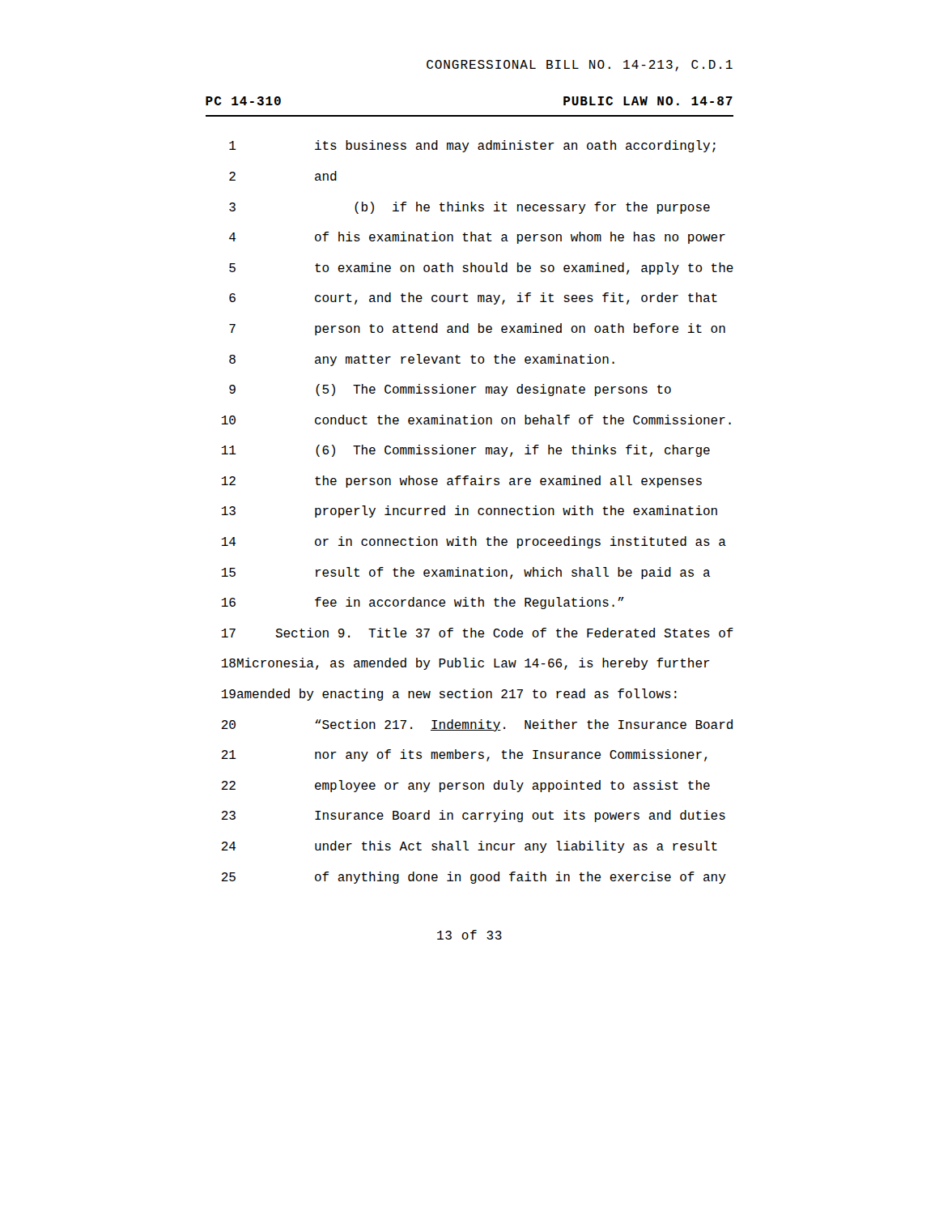CONGRESSIONAL BILL NO. 14-213, C.D.1
PC 14-310 PUBLIC LAW NO. 14-87
| 1 | its business and may administer an oath accordingly; |
| 2 | and |
| 3 | (b) if he thinks it necessary for the purpose |
| 4 | of his examination that a person whom he has no power |
| 5 | to examine on oath should be so examined, apply to the |
| 6 | court, and the court may, if it sees fit, order that |
| 7 | person to attend and be examined on oath before it on |
| 8 | any matter relevant to the examination. |
| 9 | (5) The Commissioner may designate persons to |
| 10 | conduct the examination on behalf of the Commissioner. |
| 11 | (6) The Commissioner may, if he thinks fit, charge |
| 12 | the person whose affairs are examined all expenses |
| 13 | properly incurred in connection with the examination |
| 14 | or in connection with the proceedings instituted as a |
| 15 | result of the examination, which shall be paid as a |
| 16 | fee in accordance with the Regulations.” |
| 17 | Section 9. Title 37 of the Code of the Federated States of |
| 18 | Micronesia, as amended by Public Law 14-66, is hereby further |
| 19 | amended by enacting a new section 217 to read as follows: |
| 20 | “Section 217. Indemnity . Neither the Insurance Board |
| 21 | nor any of its members, the Insurance Commissioner, |
| 22 | employee or any person duly appointed to assist the |
| 23 | Insurance Board in carrying out its powers and duties |
| 24 | under this Act shall incur any liability as a result |
| 25 | of anything done in good faith in the exercise of any |
13 of 33